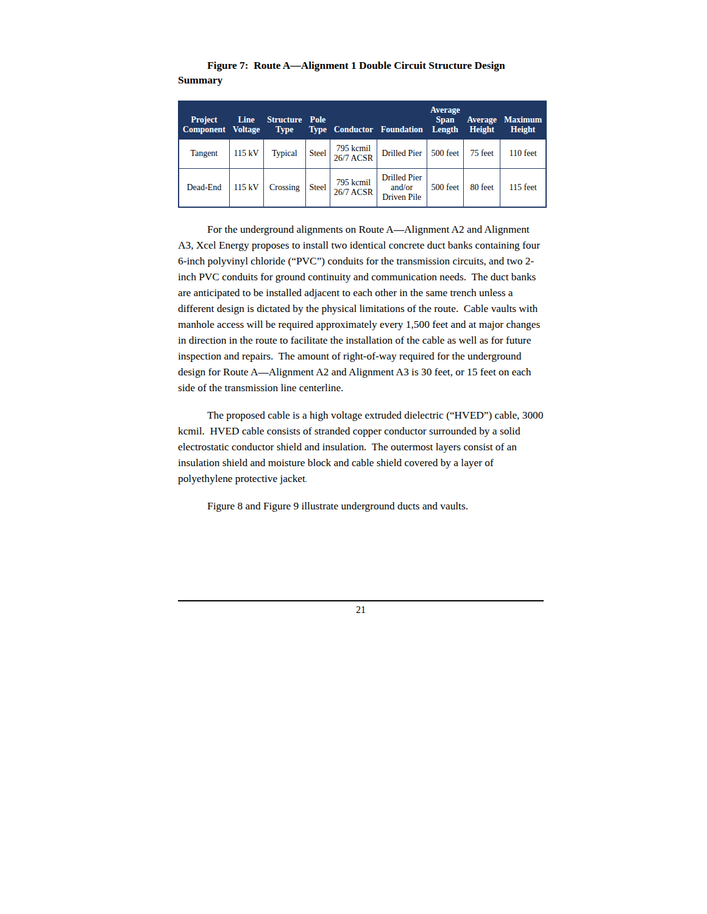Figure 7: Route A—Alignment 1 Double Circuit Structure Design Summary
| Project Component | Line Voltage | Structure Type | Pole Type | Conductor | Foundation | Average Span Length | Average Height | Maximum Height |
| --- | --- | --- | --- | --- | --- | --- | --- | --- |
| Tangent | 115 kV | Typical | Steel | 795 kcmil 26/7 ACSR | Drilled Pier | 500 feet | 75 feet | 110 feet |
| Dead-End | 115 kV | Crossing | Steel | 795 kcmil 26/7 ACSR | Drilled Pier and/or Driven Pile | 500 feet | 80 feet | 115 feet |
For the underground alignments on Route A—Alignment A2 and Alignment A3, Xcel Energy proposes to install two identical concrete duct banks containing four 6-inch polyvinyl chloride (“PVC”) conduits for the transmission circuits, and two 2-inch PVC conduits for ground continuity and communication needs. The duct banks are anticipated to be installed adjacent to each other in the same trench unless a different design is dictated by the physical limitations of the route. Cable vaults with manhole access will be required approximately every 1,500 feet and at major changes in direction in the route to facilitate the installation of the cable as well as for future inspection and repairs. The amount of right-of-way required for the underground design for Route A—Alignment A2 and Alignment A3 is 30 feet, or 15 feet on each side of the transmission line centerline.
The proposed cable is a high voltage extruded dielectric (“HVED”) cable, 3000 kcmil. HVED cable consists of stranded copper conductor surrounded by a solid electrostatic conductor shield and insulation. The outermost layers consist of an insulation shield and moisture block and cable shield covered by a layer of polyethylene protective jacket.
Figure 8 and Figure 9 illustrate underground ducts and vaults.
21